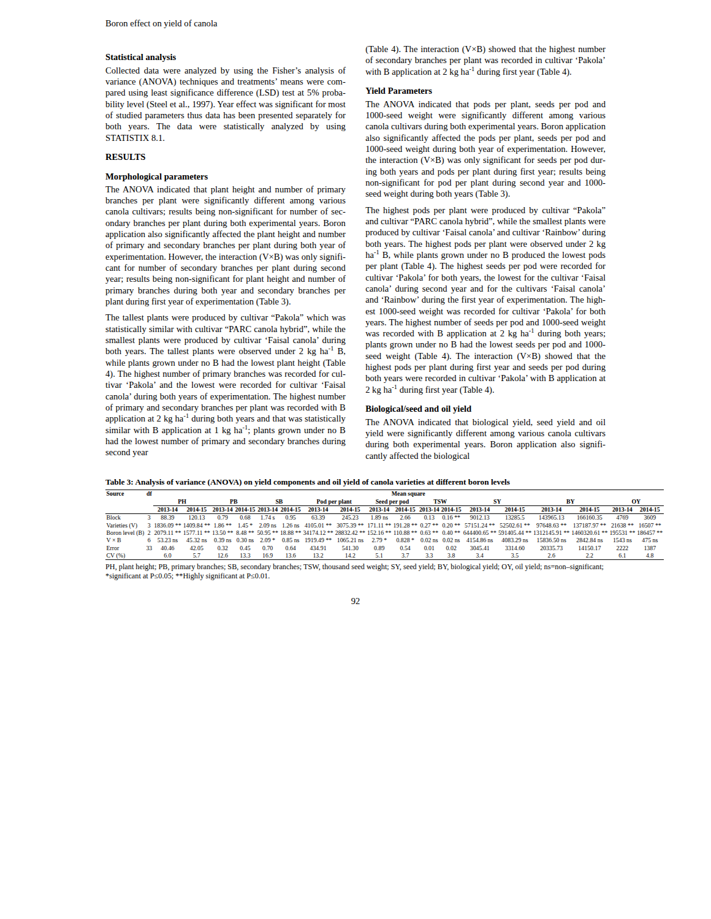Boron effect on yield of canola
Statistical analysis
Collected data were analyzed by using the Fisher’s analysis of variance (ANOVA) techniques and treatments’ means were compared using least significance difference (LSD) test at 5% probability level (Steel et al., 1997). Year effect was significant for most of studied parameters thus data has been presented separately for both years. The data were statistically analyzed by using STATISTIX 8.1.
RESULTS
Morphological parameters
The ANOVA indicated that plant height and number of primary branches per plant were significantly different among various canola cultivars; results being non-significant for number of secondary branches per plant during both experimental years. Boron application also significantly affected the plant height and number of primary and secondary branches per plant during both year of experimentation. However, the interaction (V×B) was only significant for number of secondary branches per plant during second year; results being non-significant for plant height and number of primary branches during both year and secondary branches per plant during first year of experimentation (Table 3).
The tallest plants were produced by cultivar “Pakola” which was statistically similar with cultivar “PARC canola hybrid”, while the smallest plants were produced by cultivar ‘Faisal canola’ during both years. The tallest plants were observed under 2 kg ha-1 B, while plants grown under no B had the lowest plant height (Table 4). The highest number of primary branches was recorded for cultivar ‘Pakola’ and the lowest were recorded for cultivar ‘Faisal canola’ during both years of experimentation. The highest number of primary and secondary branches per plant was recorded with B application at 2 kg ha-1 during both years and that was statistically similar with B application at 1 kg ha-1; plants grown under no B had the lowest number of primary and secondary branches during second year
(Table 4). The interaction (V×B) showed that the highest number of secondary branches per plant was recorded in cultivar ‘Pakola’ with B application at 2 kg ha-1 during first year (Table 4).
Yield Parameters
The ANOVA indicated that pods per plant, seeds per pod and 1000-seed weight were significantly different among various canola cultivars during both experimental years. Boron application also significantly affected the pods per plant, seeds per pod and 1000-seed weight during both year of experimentation. However, the interaction (V×B) was only significant for seeds per pod during both years and pods per plant during first year; results being non-significant for pod per plant during second year and 1000-seed weight during both years (Table 3).
The highest pods per plant were produced by cultivar “Pakola” and cultivar “PARC canola hybrid”, while the smallest plants were produced by cultivar ‘Faisal canola’ and cultivar ‘Rainbow’ during both years. The highest pods per plant were observed under 2 kg ha-1 B, while plants grown under no B produced the lowest pods per plant (Table 4). The highest seeds per pod were recorded for cultivar ‘Pakola’ for both years, the lowest for the cultivar ‘Faisal canola’ during second year and for the cultivars ‘Faisal canola’ and ‘Rainbow’ during the first year of experimentation. The highest 1000-seed weight was recorded for cultivar ‘Pakola’ for both years. The highest number of seeds per pod and 1000-seed weight was recorded with B application at 2 kg ha-1 during both years; plants grown under no B had the lowest seeds per pod and 1000-seed weight (Table 4). The interaction (V×B) showed that the highest pods per plant during first year and seeds per pod during both years were recorded in cultivar ‘Pakola’ with B application at 2 kg ha-1 during first year (Table 4).
Biological/seed and oil yield
The ANOVA indicated that biological yield, seed yield and oil yield were significantly different among various canola cultivars during both experimental years. Boron application also significantly affected the biological
Table 3: Analysis of variance (ANOVA) on yield components and oil yield of canola varieties at different boron levels
| Source | df | Mean square |
| --- | --- | --- |
| PH | PB | SB | Pod per plant | Seed per pod | TSW | SY | BY | OY |
| 2013-14 | 2014-15 | 2013-14 | 2014-15 | 2013-14 | 2014-15 | 2013-14 | 2014-15 | 2013-14 | 2014-15 | 2013-14 | 2014-15 | 2013-14 | 2014-15 | 2013-14 | 2014-15 | 2013-14 | 2014-15 |
| Block | 3 | 88.39 | 120.13 | 0.79 | 0.68 | 1.74 s | 0.95 | 63.39 | 245.23 | 1.89 ns | 2.66 | 0.13 | 0.16 ** | 9012.13 | 13285.5 | 143965.13 | 166160.35 | 4769 | 3609 |
| Varieties (V) | 3 | 1836.09 ** | 1409.84 ** | 1.86 ** | 1.45 * | 2.09 ns | 1.26 ns | 4105.01 ** | 3075.39 ** | 171.11 ** | 191.28 ** | 0.27 ** | 0.20 ** | 57151.24 ** | 52502.61 ** | 97648.63 ** | 137187.97 ** | 21638 ** | 16507 ** |
| Boron level (B) | 2 | 2079.11 ** | 1577.11 ** | 13.50 ** | 8.48 ** | 50.95 ** | 18.88 ** | 34174.12 ** | 28832.42 ** | 152.16 ** | 110.88 ** | 0.63 ** | 0.40 ** | 644400.65 ** | 591405.44 ** | 1312145.91 ** | 1460320.61 ** | 195531 ** | 186457 ** |
| V × B | 6 | 53.23 ns | 45.32 ns | 0.39 ns | 0.30 ns | 2.09 * | 0.85 ns | 1919.49 ** | 1065.21 ns | 2.79 * | 0.828 * | 0.02 ns | 0.02 ns | 4154.86 ns | 4083.29 ns | 15836.50 ns | 2842.84 ns | 1543 ns | 475 ns |
| Error | 33 | 40.46 | 42.05 | 0.32 | 0.45 | 0.70 | 0.64 | 434.91 | 541.30 | 0.89 | 0.54 | 0.01 | 0.02 | 3045.41 | 3314.60 | 20335.73 | 14150.17 | 2222 | 1387 |
| CV (%) | | 6.0 | 5.7 | 12.6 | 13.3 | 16.9 | 13.6 | 13.2 | 14.2 | 5.1 | 3.7 | 3.3 | 3.8 | 3.4 | 3.5 | 2.6 | 2.2 | 6.1 | 4.8 |
PH, plant height; PB, primary branches; SB, secondary branches; TSW, thousand seed weight; SY, seed yield; BY, biological yield; OY, oil yield; ns=non–significant; *significant at P≤0.05; **Highly significant at P≤0.01.
92